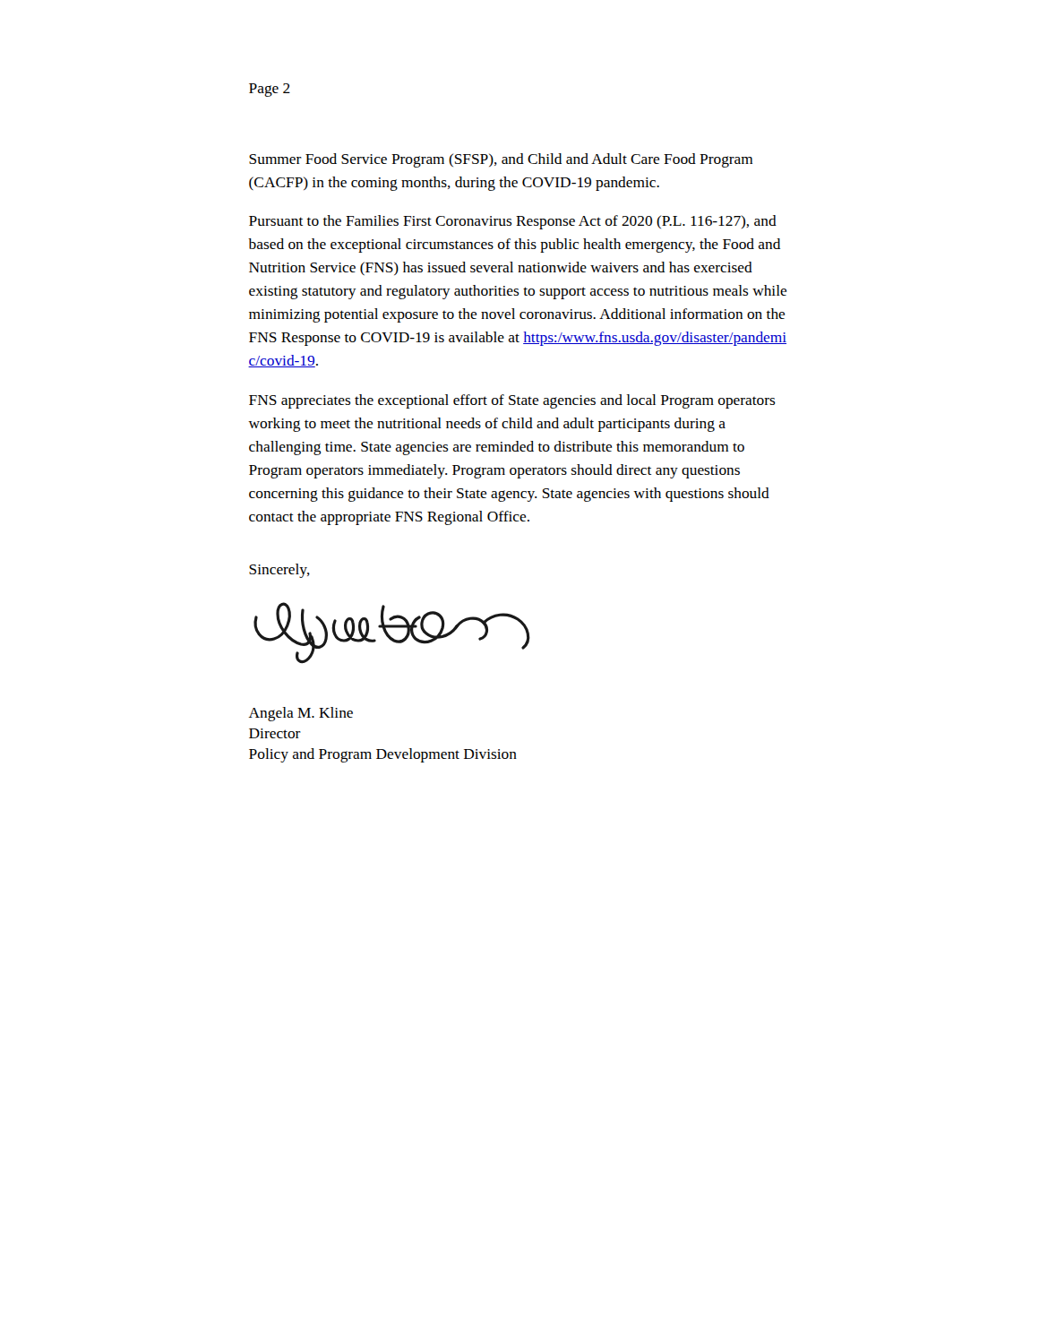Page 2
Summer Food Service Program (SFSP), and Child and Adult Care Food Program (CACFP) in the coming months, during the COVID-19 pandemic.
Pursuant to the Families First Coronavirus Response Act of 2020 (P.L. 116-127), and based on the exceptional circumstances of this public health emergency, the Food and Nutrition Service (FNS) has issued several nationwide waivers and has exercised existing statutory and regulatory authorities to support access to nutritious meals while minimizing potential exposure to the novel coronavirus. Additional information on the FNS Response to COVID-19 is available at https:/www.fns.usda.gov/disaster/pandemic/covid-19.
FNS appreciates the exceptional effort of State agencies and local Program operators working to meet the nutritional needs of child and adult participants during a challenging time. State agencies are reminded to distribute this memorandum to Program operators immediately. Program operators should direct any questions concerning this guidance to their State agency. State agencies with questions should contact the appropriate FNS Regional Office.
Sincerely,
Angela M. Kline
Director
Policy and Program Development Division